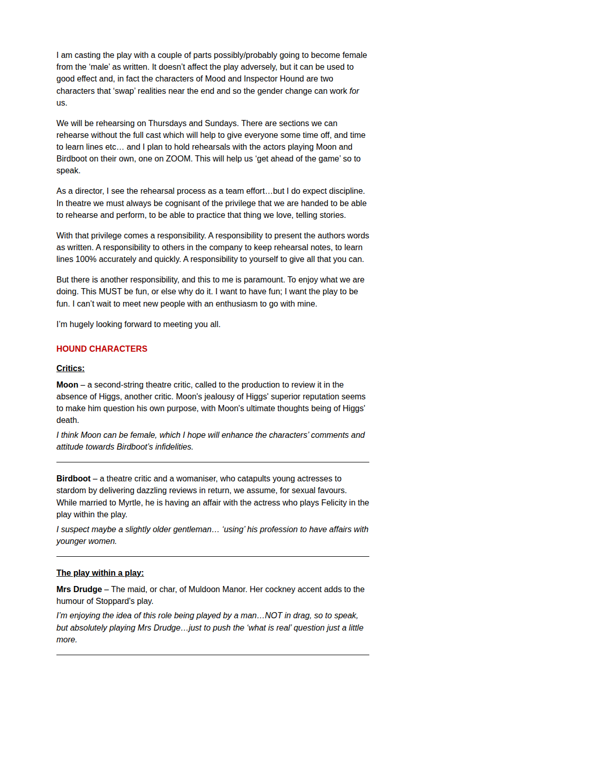I am casting the play with a couple of parts possibly/probably going to become female from the ‘male’ as written. It doesn’t affect the play adversely, but it can be used to good effect and, in fact the characters of Mood and Inspector Hound are two characters that ‘swap’ realities near the end and so the gender change can work for us.
We will be rehearsing on Thursdays and Sundays. There are sections we can rehearse without the full cast which will help to give everyone some time off, and time to learn lines etc… and I plan to hold rehearsals with the actors playing Moon and Birdboot on their own, one on ZOOM. This will help us ‘get ahead of the game’ so to speak.
As a director, I see the rehearsal process as a team effort…but I do expect discipline. In theatre we must always be cognisant of the privilege that we are handed to be able to rehearse and perform, to be able to practice that thing we love, telling stories.
With that privilege comes a responsibility. A responsibility to present the authors words as written. A responsibility to others in the company to keep rehearsal notes, to learn lines 100% accurately and quickly. A responsibility to yourself to give all that you can.
But there is another responsibility, and this to me is paramount. To enjoy what we are doing. This MUST be fun, or else why do it. I want to have fun; I want the play to be fun. I can’t wait to meet new people with an enthusiasm to go with mine.
I’m hugely looking forward to meeting you all.
HOUND CHARACTERS
Critics:
Moon – a second-string theatre critic, called to the production to review it in the absence of Higgs, another critic. Moon's jealousy of Higgs' superior reputation seems to make him question his own purpose, with Moon's ultimate thoughts being of Higgs' death.
I think Moon can be female, which I hope will enhance the characters’ comments and attitude towards Birdboot’s infidelities.
Birdboot – a theatre critic and a womaniser, who catapults young actresses to stardom by delivering dazzling reviews in return, we assume, for sexual favours. While married to Myrtle, he is having an affair with the actress who plays Felicity in the play within the play.
I suspect maybe a slightly older gentleman… ‘using’ his profession to have affairs with younger women.
The play within a play:
Mrs Drudge – The maid, or char, of Muldoon Manor. Her cockney accent adds to the humour of Stoppard's play.
I’m enjoying the idea of this role being played by a man…NOT in drag, so to speak, but absolutely playing Mrs Drudge…just to push the ‘what is real’ question just a little more.